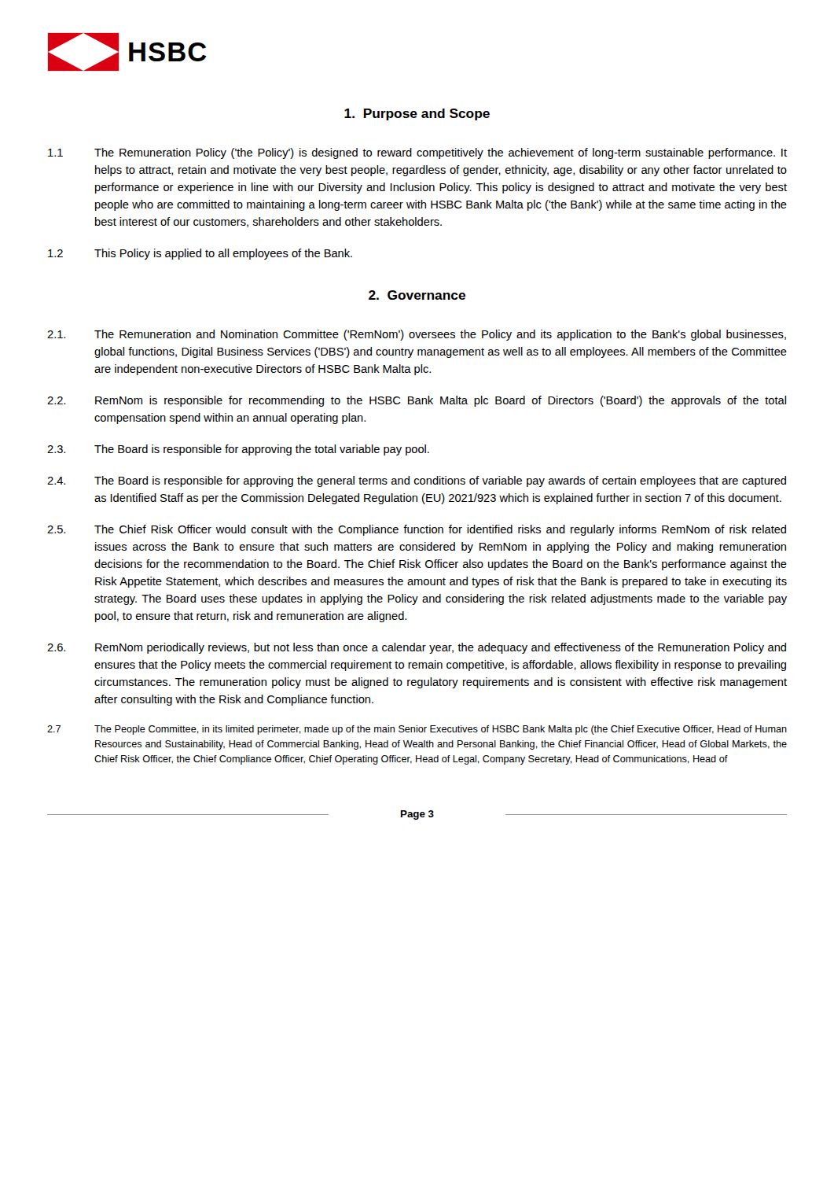HSBC
1. Purpose and Scope
1.1
The Remuneration Policy ('the Policy') is designed to reward competitively the achievement of long-term sustainable performance. It helps to attract, retain and motivate the very best people, regardless of gender, ethnicity, age, disability or any other factor unrelated to performance or experience in line with our Diversity and Inclusion Policy. This policy is designed to attract and motivate the very best people who are committed to maintaining a long-term career with HSBC Bank Malta plc ('the Bank') while at the same time acting in the best interest of our customers, shareholders and other stakeholders.
1.2
This Policy is applied to all employees of the Bank.
2. Governance
2.1.
The Remuneration and Nomination Committee ('RemNom') oversees the Policy and its application to the Bank's global businesses, global functions, Digital Business Services ('DBS') and country management as well as to all employees. All members of the Committee are independent non-executive Directors of HSBC Bank Malta plc.
2.2.
RemNom is responsible for recommending to the HSBC Bank Malta plc Board of Directors ('Board') the approvals of the total compensation spend within an annual operating plan.
2.3.
The Board is responsible for approving the total variable pay pool.
2.4.
The Board is responsible for approving the general terms and conditions of variable pay awards of certain employees that are captured as Identified Staff as per the Commission Delegated Regulation (EU) 2021/923 which is explained further in section 7 of this document.
2.5.
The Chief Risk Officer would consult with the Compliance function for identified risks and regularly informs RemNom of risk related issues across the Bank to ensure that such matters are considered by RemNom in applying the Policy and making remuneration decisions for the recommendation to the Board. The Chief Risk Officer also updates the Board on the Bank's performance against the Risk Appetite Statement, which describes and measures the amount and types of risk that the Bank is prepared to take in executing its strategy. The Board uses these updates in applying the Policy and considering the risk related adjustments made to the variable pay pool, to ensure that return, risk and remuneration are aligned.
2.6.
RemNom periodically reviews, but not less than once a calendar year, the adequacy and effectiveness of the Remuneration Policy and ensures that the Policy meets the commercial requirement to remain competitive, is affordable, allows flexibility in response to prevailing circumstances. The remuneration policy must be aligned to regulatory requirements and is consistent with effective risk management after consulting with the Risk and Compliance function.
2.7
The People Committee, in its limited perimeter, made up of the main Senior Executives of HSBC Bank Malta plc (the Chief Executive Officer, Head of Human Resources and Sustainability, Head of Commercial Banking, Head of Wealth and Personal Banking, the Chief Financial Officer, Head of Global Markets, the Chief Risk Officer, the Chief Compliance Officer, Chief Operating Officer, Head of Legal, Company Secretary, Head of Communications, Head of
Page 3